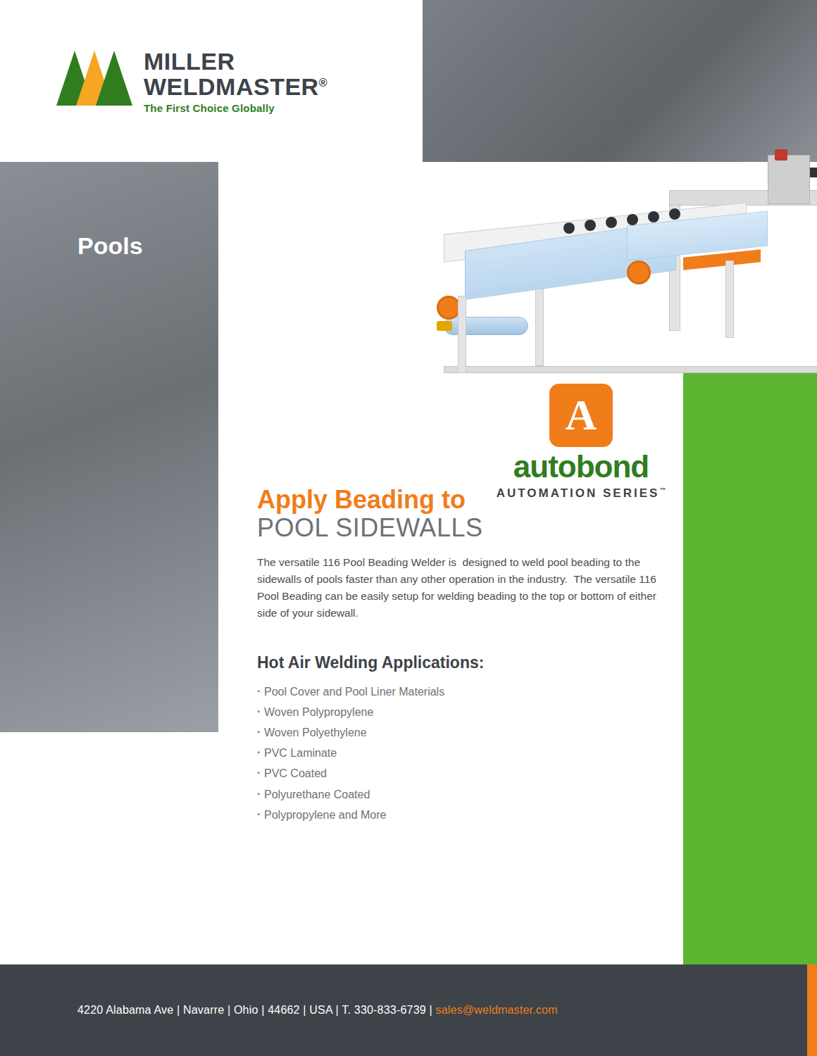MILLER WELDMASTER® The First Choice Globally
Pools
autobond
AUTOMATION SERIES™
Apply Beading toPOOL SIDEWALLS
The versatile 116 Pool Beading Welder is designed to weld pool beading to the sidewalls of pools faster than any other operation in the industry. The versatile 116 Pool Beading can be easily setup for welding beading to the top or bottom of either side of your sidewall.
Hot Air Welding Applications:
Pool Cover and Pool Liner Materials
Woven Polypropylene
Woven Polyethylene
PVC Laminate
PVC Coated
Polyurethane Coated
Polypropylene and More
4220 Alabama Ave | Navarre | Ohio | 44662 | USA | T. 330-833-6739 | sales@weldmaster.com